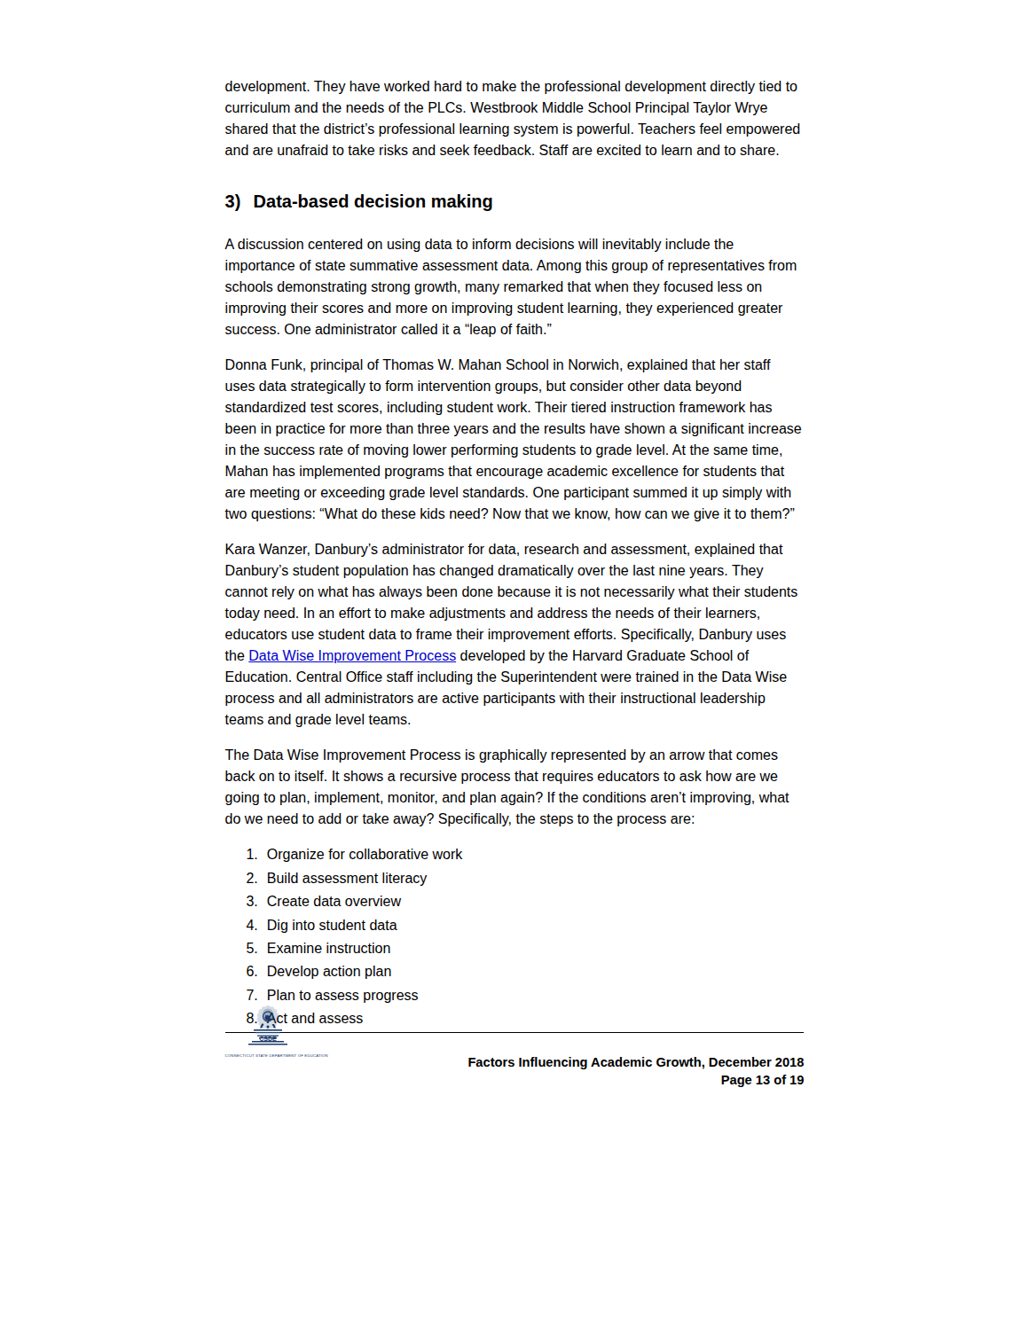development. They have worked hard to make the professional development directly tied to curriculum and the needs of the PLCs. Westbrook Middle School Principal Taylor Wrye shared that the district’s professional learning system is powerful. Teachers feel empowered and are unafraid to take risks and seek feedback. Staff are excited to learn and to share.
3) Data-based decision making
A discussion centered on using data to inform decisions will inevitably include the importance of state summative assessment data. Among this group of representatives from schools demonstrating strong growth, many remarked that when they focused less on improving their scores and more on improving student learning, they experienced greater success. One administrator called it a “leap of faith.”
Donna Funk, principal of Thomas W. Mahan School in Norwich, explained that her staff uses data strategically to form intervention groups, but consider other data beyond standardized test scores, including student work. Their tiered instruction framework has been in practice for more than three years and the results have shown a significant increase in the success rate of moving lower performing students to grade level. At the same time, Mahan has implemented programs that encourage academic excellence for students that are meeting or exceeding grade level standards. One participant summed it up simply with two questions: “What do these kids need? Now that we know, how can we give it to them?”
Kara Wanzer, Danbury’s administrator for data, research and assessment, explained that Danbury’s student population has changed dramatically over the last nine years. They cannot rely on what has always been done because it is not necessarily what their students today need. In an effort to make adjustments and address the needs of their learners, educators use student data to frame their improvement efforts. Specifically, Danbury uses the Data Wise Improvement Process developed by the Harvard Graduate School of Education. Central Office staff including the Superintendent were trained in the Data Wise process and all administrators are active participants with their instructional leadership teams and grade level teams.
The Data Wise Improvement Process is graphically represented by an arrow that comes back on to itself. It shows a recursive process that requires educators to ask how are we going to plan, implement, monitor, and plan again? If the conditions aren’t improving, what do we need to add or take away? Specifically, the steps to the process are:
Organize for collaborative work
Build assessment literacy
Create data overview
Dig into student data
Examine instruction
Develop action plan
Plan to assess progress
Act and assess
CSDE
CONNECTICUT STATE DEPARTMENT OF EDUCATION
Factors Influencing Academic Growth, December 2018
Page 13 of 19